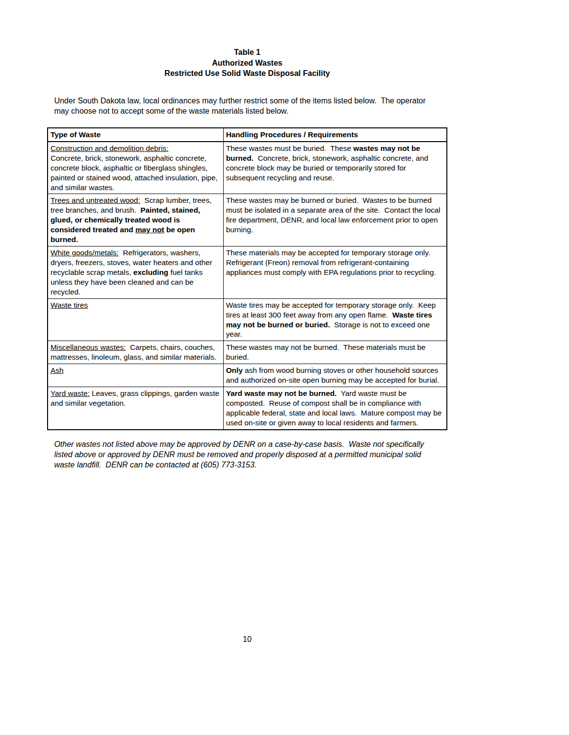Table 1
Authorized Wastes
Restricted Use Solid Waste Disposal Facility
Under South Dakota law, local ordinances may further restrict some of the items listed below. The operator may choose not to accept some of the waste materials listed below.
| Type of Waste | Handling Procedures / Requirements |
| --- | --- |
| Construction and demolition debris: Concrete, brick, stonework, asphaltic concrete, concrete block, asphaltic or fiberglass shingles, painted or stained wood, attached insulation, pipe, and similar wastes. | These wastes must be buried. These wastes may not be burned. Concrete, brick, stonework, asphaltic concrete, and concrete block may be buried or temporarily stored for subsequent recycling and reuse. |
| Trees and untreated wood: Scrap lumber, trees, tree branches, and brush. Painted, stained, glued, or chemically treated wood is considered treated and may not be open burned. | These wastes may be burned or buried. Wastes to be burned must be isolated in a separate area of the site. Contact the local fire department, DENR, and local law enforcement prior to open burning. |
| White goods/metals: Refrigerators, washers, dryers, freezers, stoves, water heaters and other recyclable scrap metals, excluding fuel tanks unless they have been cleaned and can be recycled. | These materials may be accepted for temporary storage only. Refrigerant (Freon) removal from refrigerant-containing appliances must comply with EPA regulations prior to recycling. |
| Waste tires | Waste tires may be accepted for temporary storage only. Keep tires at least 300 feet away from any open flame. Waste tires may not be burned or buried. Storage is not to exceed one year. |
| Miscellaneous wastes: Carpets, chairs, couches, mattresses, linoleum, glass, and similar materials. | These wastes may not be burned. These materials must be buried. |
| Ash | Only ash from wood burning stoves or other household sources and authorized on-site open burning may be accepted for burial. |
| Yard waste: Leaves, grass clippings, garden waste and similar vegetation. | Yard waste may not be burned. Yard waste must be composted. Reuse of compost shall be in compliance with applicable federal, state and local laws. Mature compost may be used on-site or given away to local residents and farmers. |
Other wastes not listed above may be approved by DENR on a case-by-case basis. Waste not specifically listed above or approved by DENR must be removed and properly disposed at a permitted municipal solid waste landfill. DENR can be contacted at (605) 773-3153.
10